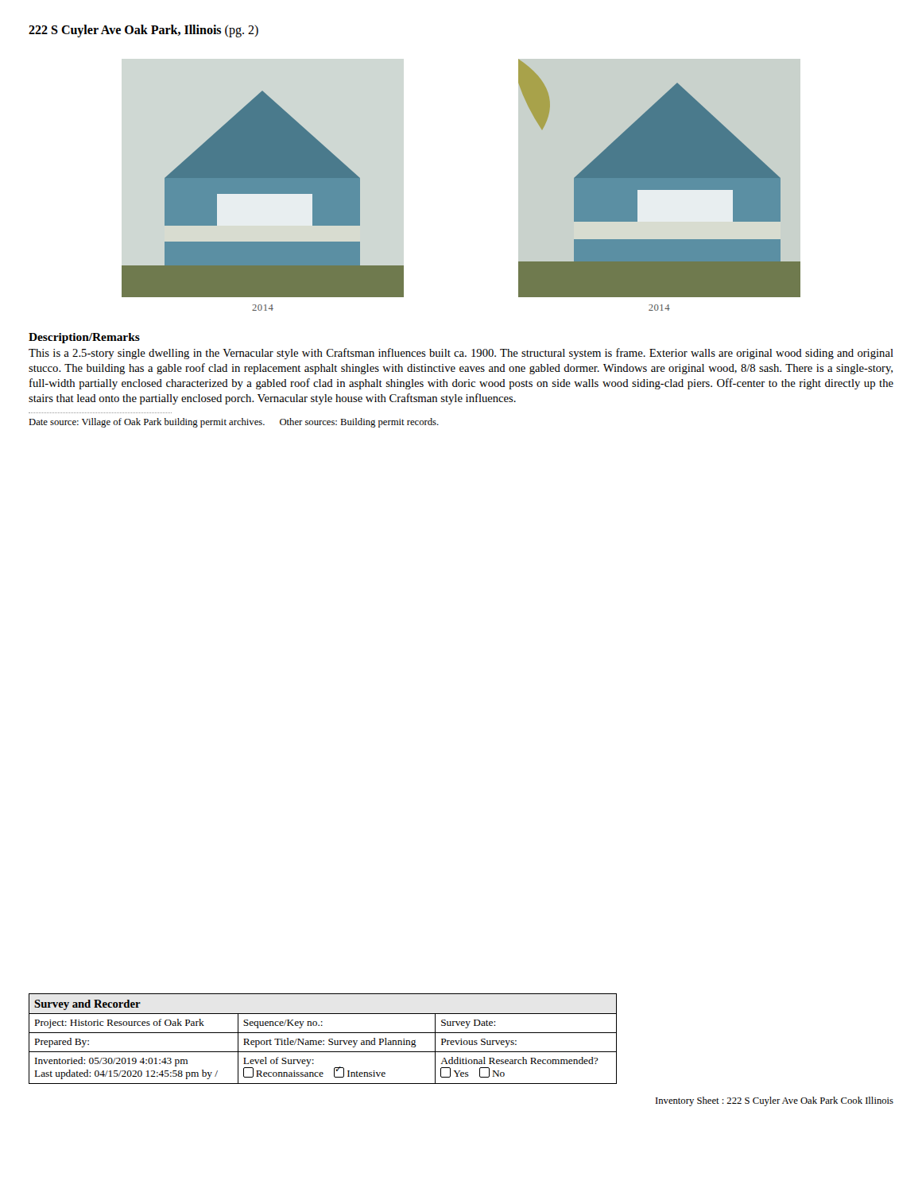222 S Cuyler Ave Oak Park, Illinois (pg. 2)
2014
2014
Description/Remarks
This is a 2.5-story single dwelling in the Vernacular style with Craftsman influences built ca. 1900. The structural system is frame. Exterior walls are original wood siding and original stucco. The building has a gable roof clad in replacement asphalt shingles with distinctive eaves and one gabled dormer. Windows are original wood, 8/8 sash. There is a single-story, full-width partially enclosed characterized by a gabled roof clad in asphalt shingles with doric wood posts on side walls wood siding-clad piers. Off-center to the right directly up the stairs that lead onto the partially enclosed porch. Vernacular style house with Craftsman style influences.
Date source: Village of Oak Park building permit archives. Other sources: Building permit records.
| Survey and Recorder |
| Project: Historic Resources of Oak Park | Sequence/Key no.: | Survey Date: |
| Prepared By: | Report Title/Name: Survey and Planning | Previous Surveys: |
| Inventoried: 05/30/2019 4:01:43 pm Last updated: 04/15/2020 12:45:58 pm by / | Level of Survey: Reconnaissance Intensive | Additional Research Recommended? Yes No |
Inventory Sheet : 222 S Cuyler Ave Oak Park Cook Illinois